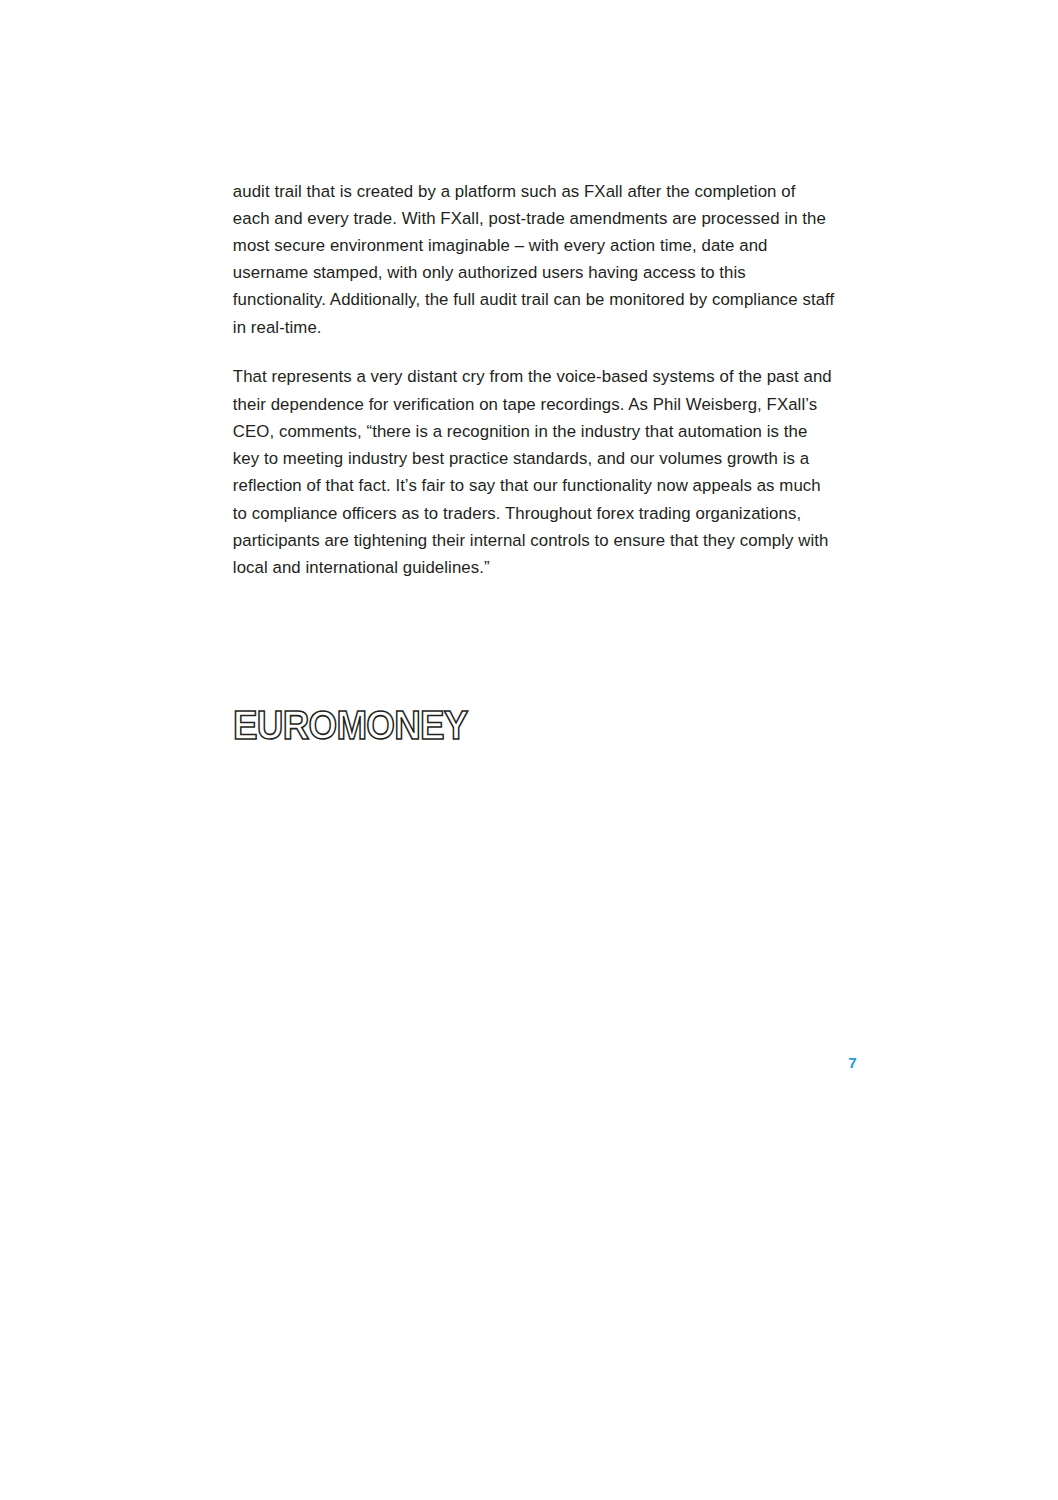audit trail that is created by a platform such as FXall after the completion of each and every trade. With FXall, post-trade amendments are processed in the most secure environment imaginable – with every action time, date and username stamped, with only authorized users having access to this functionality. Additionally, the full audit trail can be monitored by compliance staff in real-time.
That represents a very distant cry from the voice-based systems of the past and their dependence for verification on tape recordings. As Phil Weisberg, FXall’s CEO, comments, “there is a recognition in the industry that automation is the key to meeting industry best practice standards, and our volumes growth is a reflection of that fact. It’s fair to say that our functionality now appeals as much to compliance officers as to traders. Throughout forex trading organizations, participants are tightening their internal controls to ensure that they comply with local and international guidelines.”
EUROMONEY
7